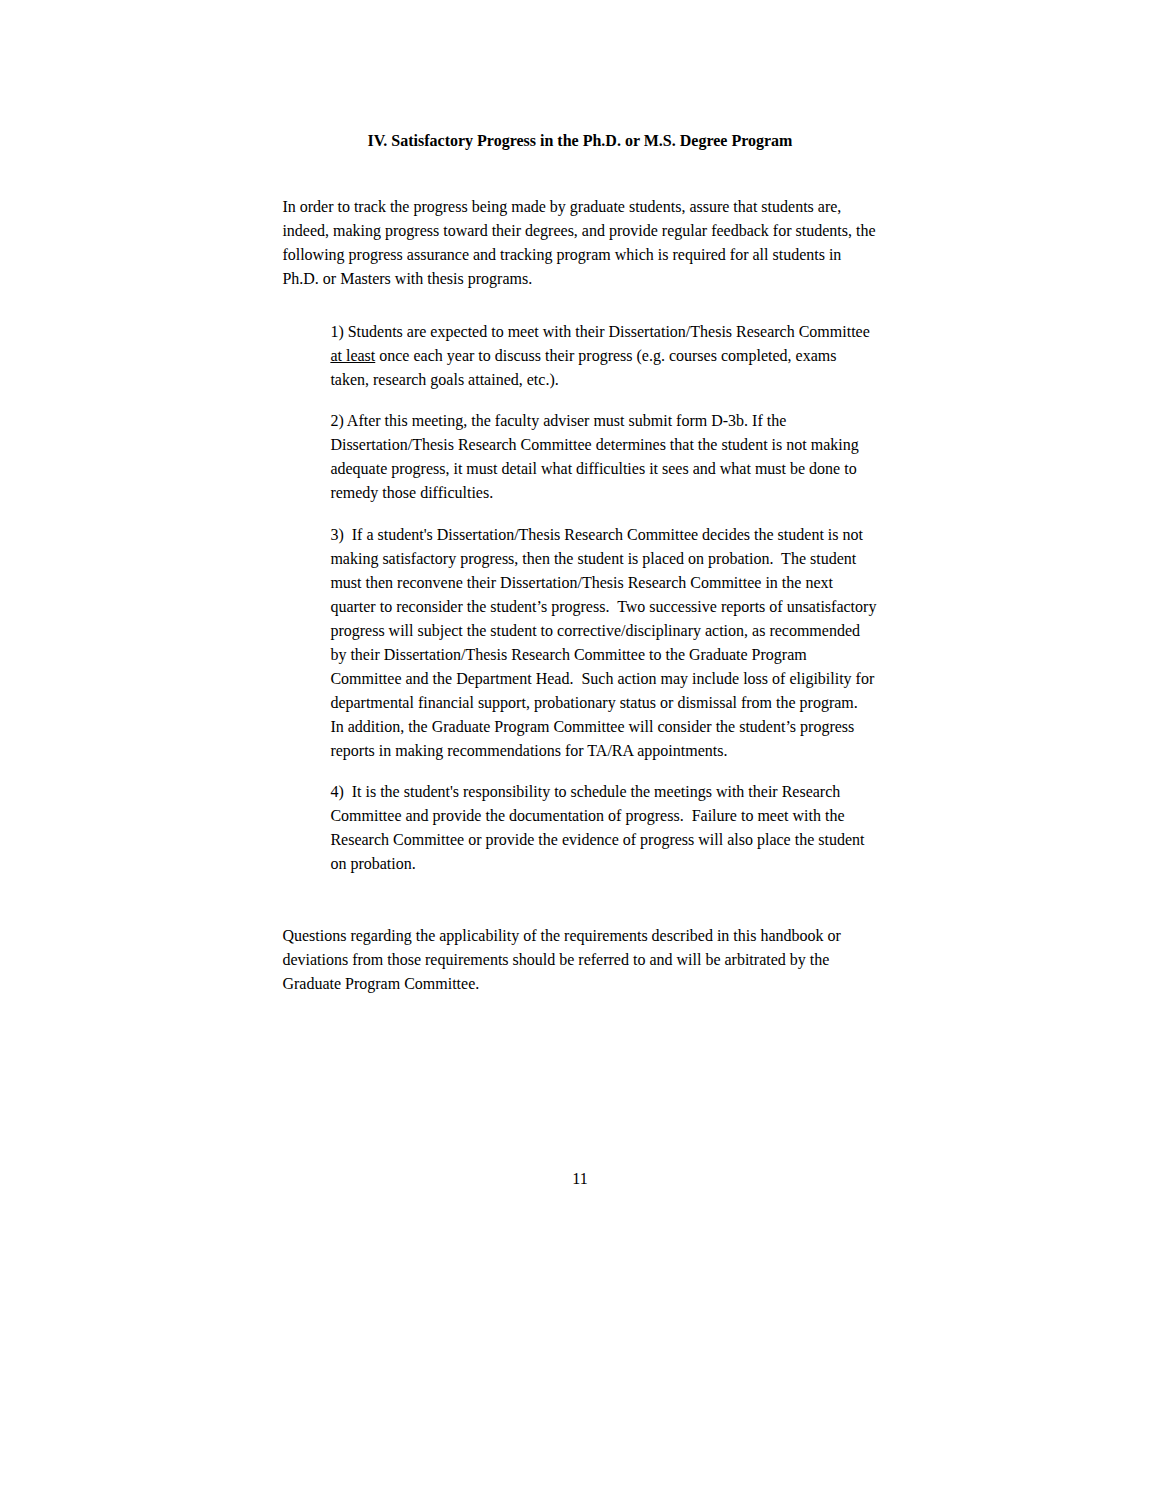IV. Satisfactory Progress in the Ph.D. or M.S. Degree Program
In order to track the progress being made by graduate students, assure that students are, indeed, making progress toward their degrees, and provide regular feedback for students, the following progress assurance and tracking program which is required for all students in Ph.D. or Masters with thesis programs.
1) Students are expected to meet with their Dissertation/Thesis Research Committee at least once each year to discuss their progress (e.g. courses completed, exams taken, research goals attained, etc.).
2) After this meeting, the faculty adviser must submit form D-3b. If the Dissertation/Thesis Research Committee determines that the student is not making adequate progress, it must detail what difficulties it sees and what must be done to remedy those difficulties.
3) If a student's Dissertation/Thesis Research Committee decides the student is not making satisfactory progress, then the student is placed on probation. The student must then reconvene their Dissertation/Thesis Research Committee in the next quarter to reconsider the student’s progress. Two successive reports of unsatisfactory progress will subject the student to corrective/disciplinary action, as recommended by their Dissertation/Thesis Research Committee to the Graduate Program Committee and the Department Head. Such action may include loss of eligibility for departmental financial support, probationary status or dismissal from the program. In addition, the Graduate Program Committee will consider the student’s progress reports in making recommendations for TA/RA appointments.
4) It is the student's responsibility to schedule the meetings with their Research Committee and provide the documentation of progress. Failure to meet with the Research Committee or provide the evidence of progress will also place the student on probation.
Questions regarding the applicability of the requirements described in this handbook or deviations from those requirements should be referred to and will be arbitrated by the Graduate Program Committee.
11